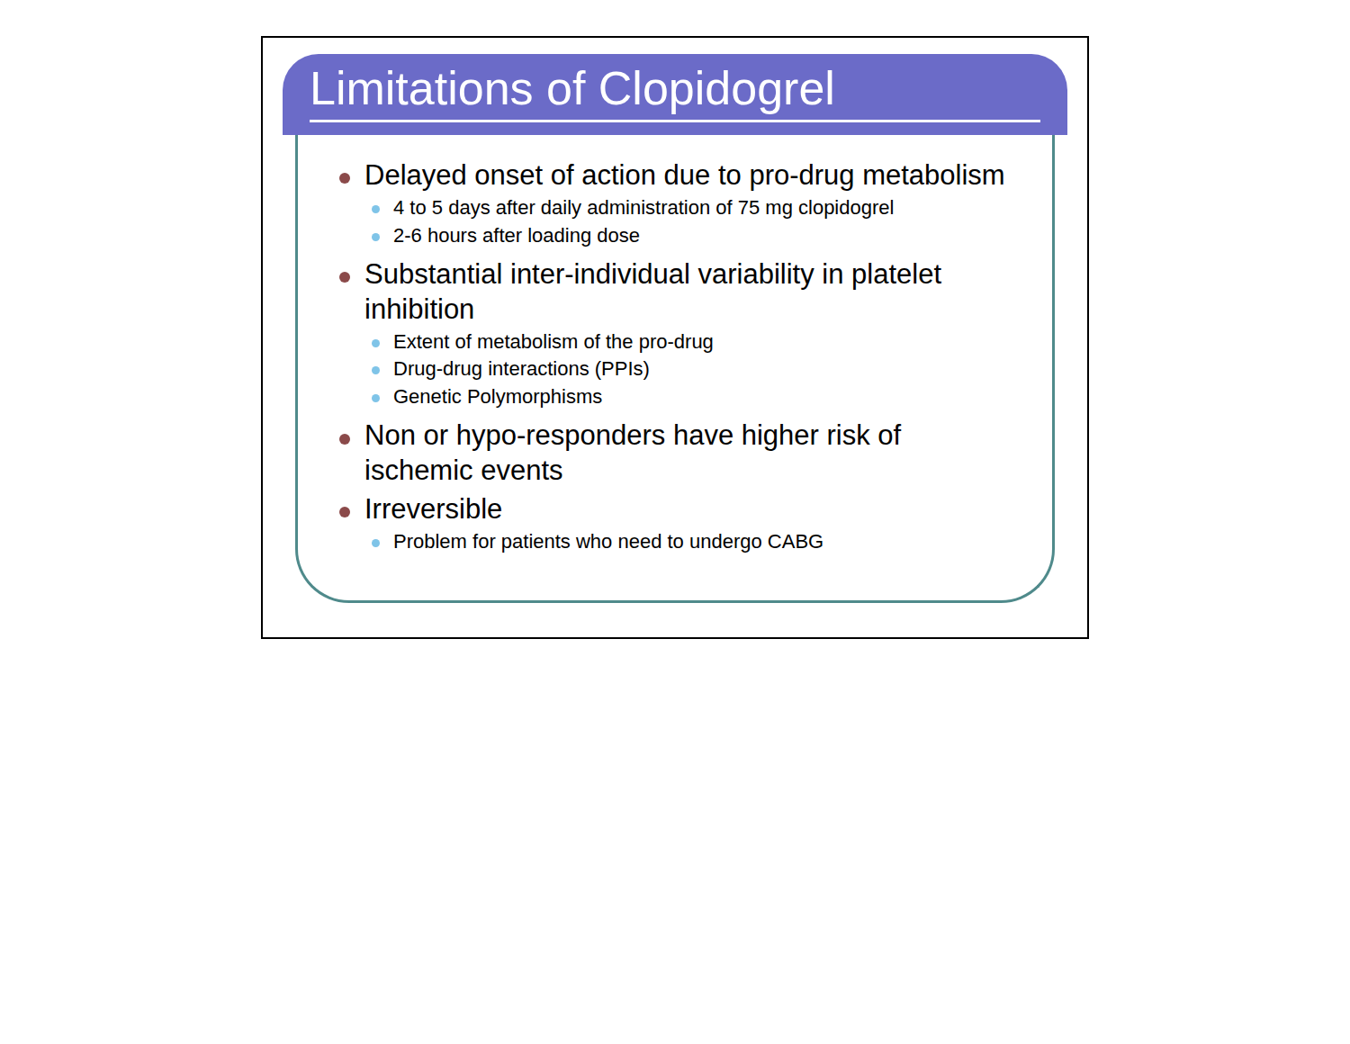Limitations of Clopidogrel
Delayed onset of action due to pro-drug metabolism
4 to 5 days after daily administration of 75 mg clopidogrel
2-6 hours after loading dose
Substantial inter-individual variability in platelet inhibition
Extent of metabolism of the pro-drug
Drug-drug interactions (PPIs)
Genetic Polymorphisms
Non or hypo-responders have higher risk of ischemic events
Irreversible
Problem for patients who need to undergo CABG